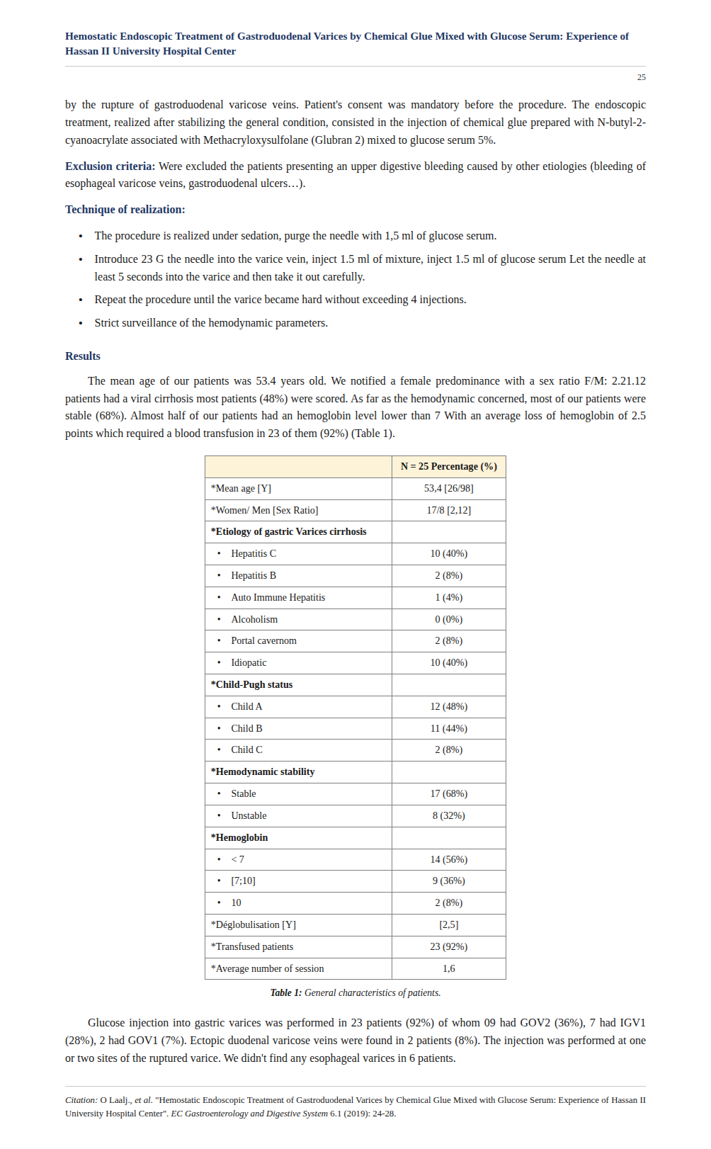Hemostatic Endoscopic Treatment of Gastroduodenal Varices by Chemical Glue Mixed with Glucose Serum: Experience of Hassan II University Hospital Center
25
by the rupture of gastroduodenal varicose veins. Patient's consent was mandatory before the procedure. The endoscopic treatment, realized after stabilizing the general condition, consisted in the injection of chemical glue prepared with N-butyl-2-cyanoacrylate associated with Methacryloxysulfolane (Glubran 2) mixed to glucose serum 5%.
Exclusion criteria: Were excluded the patients presenting an upper digestive bleeding caused by other etiologies (bleeding of esophageal varicose veins, gastroduodenal ulcers…).
Technique of realization:
The procedure is realized under sedation, purge the needle with 1,5 ml of glucose serum.
Introduce 23 G the needle into the varice vein, inject 1.5 ml of mixture, inject 1.5 ml of glucose serum Let the needle at least 5 seconds into the varice and then take it out carefully.
Repeat the procedure until the varice became hard without exceeding 4 injections.
Strict surveillance of the hemodynamic parameters.
Results
The mean age of our patients was 53.4 years old. We notified a female predominance with a sex ratio F/M: 2.21.12 patients had a viral cirrhosis most patients (48%) were scored. As far as the hemodynamic concerned, most of our patients were stable (68%). Almost half of our patients had an hemoglobin level lower than 7 With an average loss of hemoglobin of 2.5 points which required a blood transfusion in 23 of them (92%) (Table 1).
| | N = 25 Percentage (%) |
| *Mean age [Y] | 53,4 [26/98] |
| *Women/ Men [Sex Ratio] | 17/8 [2,12] |
| *Etiology of gastric Varices cirrhosis | |
| Hepatitis C | 10 (40%) |
| Hepatitis B | 2 (8%) |
| Auto Immune Hepatitis | 1 (4%) |
| Alcoholism | 0 (0%) |
| Portal cavernom | 2 (8%) |
| Idiopatic | 10 (40%) |
| *Child-Pugh status | |
| Child A | 12 (48%) |
| Child B | 11 (44%) |
| Child C | 2 (8%) |
| *Hemodynamic stability | |
| Stable | 17 (68%) |
| Unstable | 8 (32%) |
| *Hemoglobin | |
| < 7 | 14 (56%) |
| [7;10] | 9 (36%) |
| 10 | 2 (8%) |
| *Déglobulisation [Y] | [2,5] |
| *Transfused patients | 23 (92%) |
| *Average number of session | 1,6 |
Table 1: General characteristics of patients.
Glucose injection into gastric varices was performed in 23 patients (92%) of whom 09 had GOV2 (36%), 7 had IGV1 (28%), 2 had GOV1 (7%). Ectopic duodenal varicose veins were found in 2 patients (8%). The injection was performed at one or two sites of the ruptured varice. We didn't find any esophageal varices in 6 patients.
Citation: O Laalj., et al. "Hemostatic Endoscopic Treatment of Gastroduodenal Varices by Chemical Glue Mixed with Glucose Serum: Experience of Hassan II University Hospital Center". EC Gastroenterology and Digestive System 6.1 (2019): 24-28.